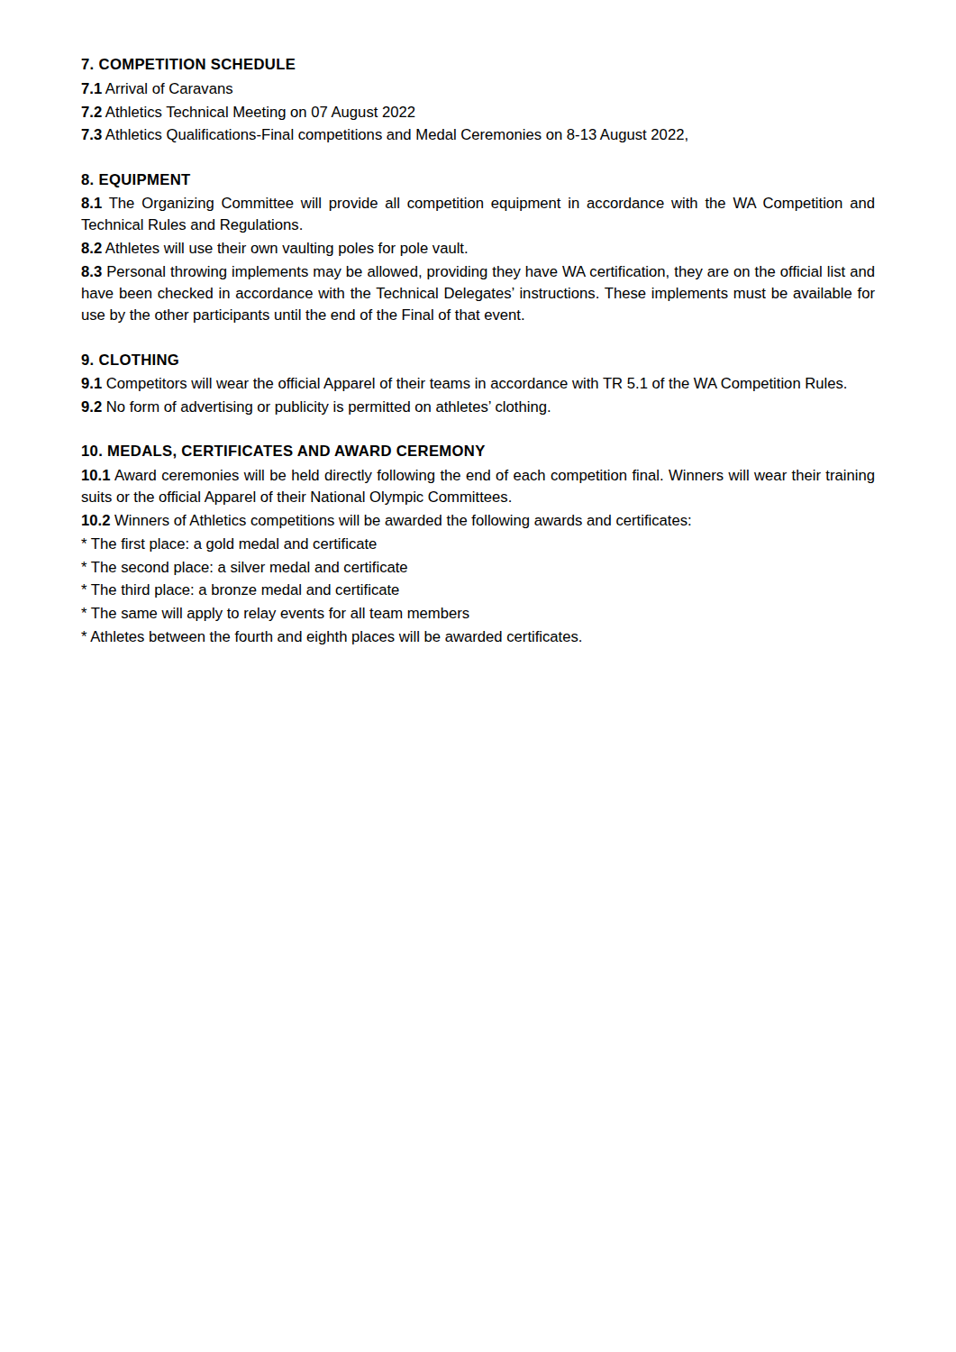7. COMPETITION SCHEDULE
7.1 Arrival of Caravans
7.2 Athletics Technical Meeting on 07 August 2022
7.3 Athletics Qualifications-Final competitions and Medal Ceremonies on 8-13 August 2022,
8. EQUIPMENT
8.1 The Organizing Committee will provide all competition equipment in accordance with the WA Competition and Technical Rules and Regulations.
8.2 Athletes will use their own vaulting poles for pole vault.
8.3 Personal throwing implements may be allowed, providing they have WA certification, they are on the official list and have been checked in accordance with the Technical Delegates’ instructions. These implements must be available for use by the other participants until the end of the Final of that event.
9. CLOTHING
9.1 Competitors will wear the official Apparel of their teams in accordance with TR 5.1 of the WA Competition Rules.
9.2 No form of advertising or publicity is permitted on athletes’ clothing.
10. MEDALS, CERTIFICATES AND AWARD CEREMONY
10.1 Award ceremonies will be held directly following the end of each competition final. Winners will wear their training suits or the official Apparel of their National Olympic Committees.
10.2 Winners of Athletics competitions will be awarded the following awards and certificates:
* The first place: a gold medal and certificate
* The second place: a silver medal and certificate
* The third place: a bronze medal and certificate
* The same will apply to relay events for all team members
* Athletes between the fourth and eighth places will be awarded certificates.